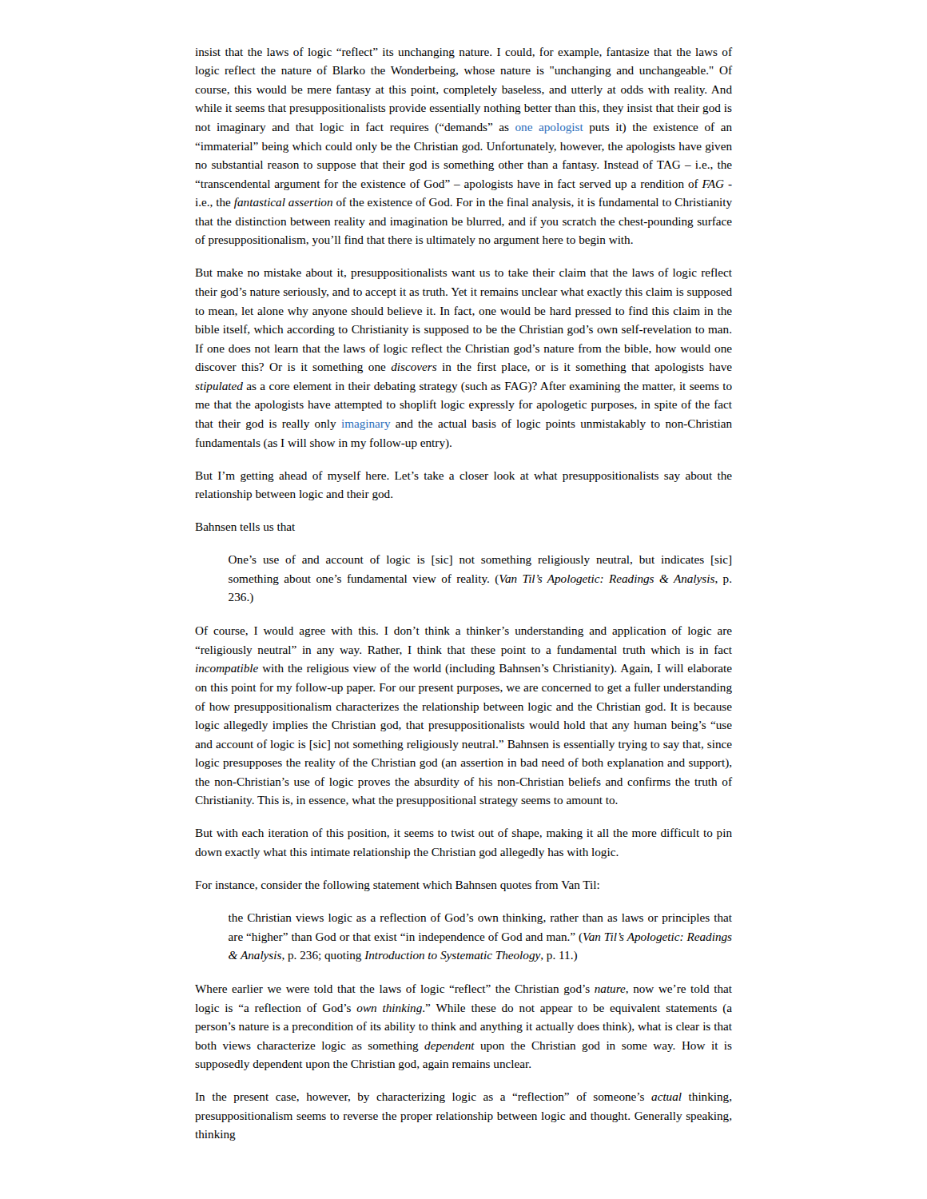insist that the laws of logic “reflect” its unchanging nature. I could, for example, fantasize that the laws of logic reflect the nature of Blarko the Wonderbeing, whose nature is "unchanging and unchangeable." Of course, this would be mere fantasy at this point, completely baseless, and utterly at odds with reality. And while it seems that presuppositionalists provide essentially nothing better than this, they insist that their god is not imaginary and that logic in fact requires (“demands” as one apologist puts it) the existence of an “immaterial” being which could only be the Christian god. Unfortunately, however, the apologists have given no substantial reason to suppose that their god is something other than a fantasy. Instead of TAG – i.e., the “transcendental argument for the existence of God” – apologists have in fact served up a rendition of FAG - i.e., the fantastical assertion of the existence of God. For in the final analysis, it is fundamental to Christianity that the distinction between reality and imagination be blurred, and if you scratch the chest-pounding surface of presuppositionalism, you’ll find that there is ultimately no argument here to begin with.
But make no mistake about it, presuppositionalists want us to take their claim that the laws of logic reflect their god’s nature seriously, and to accept it as truth. Yet it remains unclear what exactly this claim is supposed to mean, let alone why anyone should believe it. In fact, one would be hard pressed to find this claim in the bible itself, which according to Christianity is supposed to be the Christian god’s own self-revelation to man. If one does not learn that the laws of logic reflect the Christian god’s nature from the bible, how would one discover this? Or is it something one discovers in the first place, or is it something that apologists have stipulated as a core element in their debating strategy (such as FAG)? After examining the matter, it seems to me that the apologists have attempted to shoplift logic expressly for apologetic purposes, in spite of the fact that their god is really only imaginary and the actual basis of logic points unmistakably to non-Christian fundamentals (as I will show in my follow-up entry).
But I’m getting ahead of myself here. Let’s take a closer look at what presuppositionalists say about the relationship between logic and their god.
Bahnsen tells us that
One’s use of and account of logic is [sic] not something religiously neutral, but indicates [sic] something about one’s fundamental view of reality. (Van Til’s Apologetic: Readings & Analysis, p. 236.)
Of course, I would agree with this. I don’t think a thinker’s understanding and application of logic are “religiously neutral” in any way. Rather, I think that these point to a fundamental truth which is in fact incompatible with the religious view of the world (including Bahnsen’s Christianity). Again, I will elaborate on this point for my follow-up paper. For our present purposes, we are concerned to get a fuller understanding of how presuppositionalism characterizes the relationship between logic and the Christian god. It is because logic allegedly implies the Christian god, that presuppositionalists would hold that any human being’s “use and account of logic is [sic] not something religiously neutral.” Bahnsen is essentially trying to say that, since logic presupposes the reality of the Christian god (an assertion in bad need of both explanation and support), the non-Christian’s use of logic proves the absurdity of his non-Christian beliefs and confirms the truth of Christianity. This is, in essence, what the presuppositional strategy seems to amount to.
But with each iteration of this position, it seems to twist out of shape, making it all the more difficult to pin down exactly what this intimate relationship the Christian god allegedly has with logic.
For instance, consider the following statement which Bahnsen quotes from Van Til:
the Christian views logic as a reflection of God’s own thinking, rather than as laws or principles that are “higher” than God or that exist “in independence of God and man.” (Van Til’s Apologetic: Readings & Analysis, p. 236; quoting Introduction to Systematic Theology, p. 11.)
Where earlier we were told that the laws of logic “reflect” the Christian god’s nature, now we’re told that logic is “a reflection of God’s own thinking.” While these do not appear to be equivalent statements (a person’s nature is a precondition of its ability to think and anything it actually does think), what is clear is that both views characterize logic as something dependent upon the Christian god in some way. How it is supposedly dependent upon the Christian god, again remains unclear.
In the present case, however, by characterizing logic as a “reflection” of someone’s actual thinking, presuppositionalism seems to reverse the proper relationship between logic and thought. Generally speaking, thinking